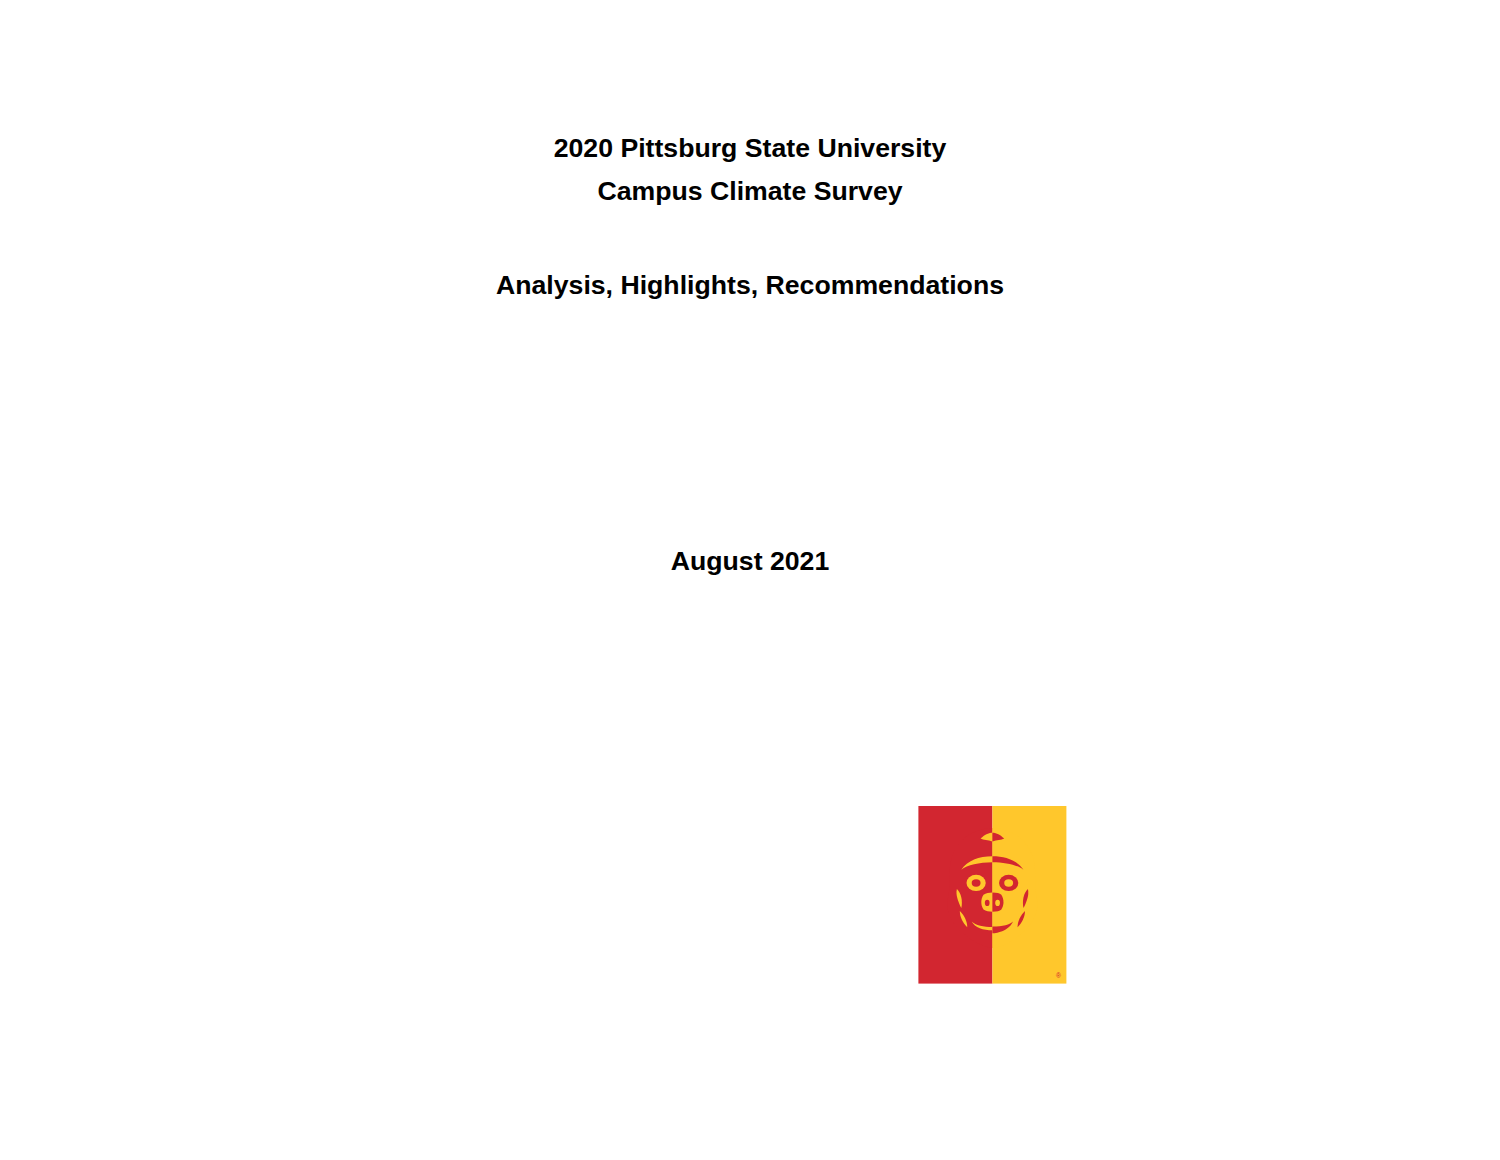2020 Pittsburg State University
Campus Climate Survey
Analysis, Highlights, Recommendations
August 2021
®